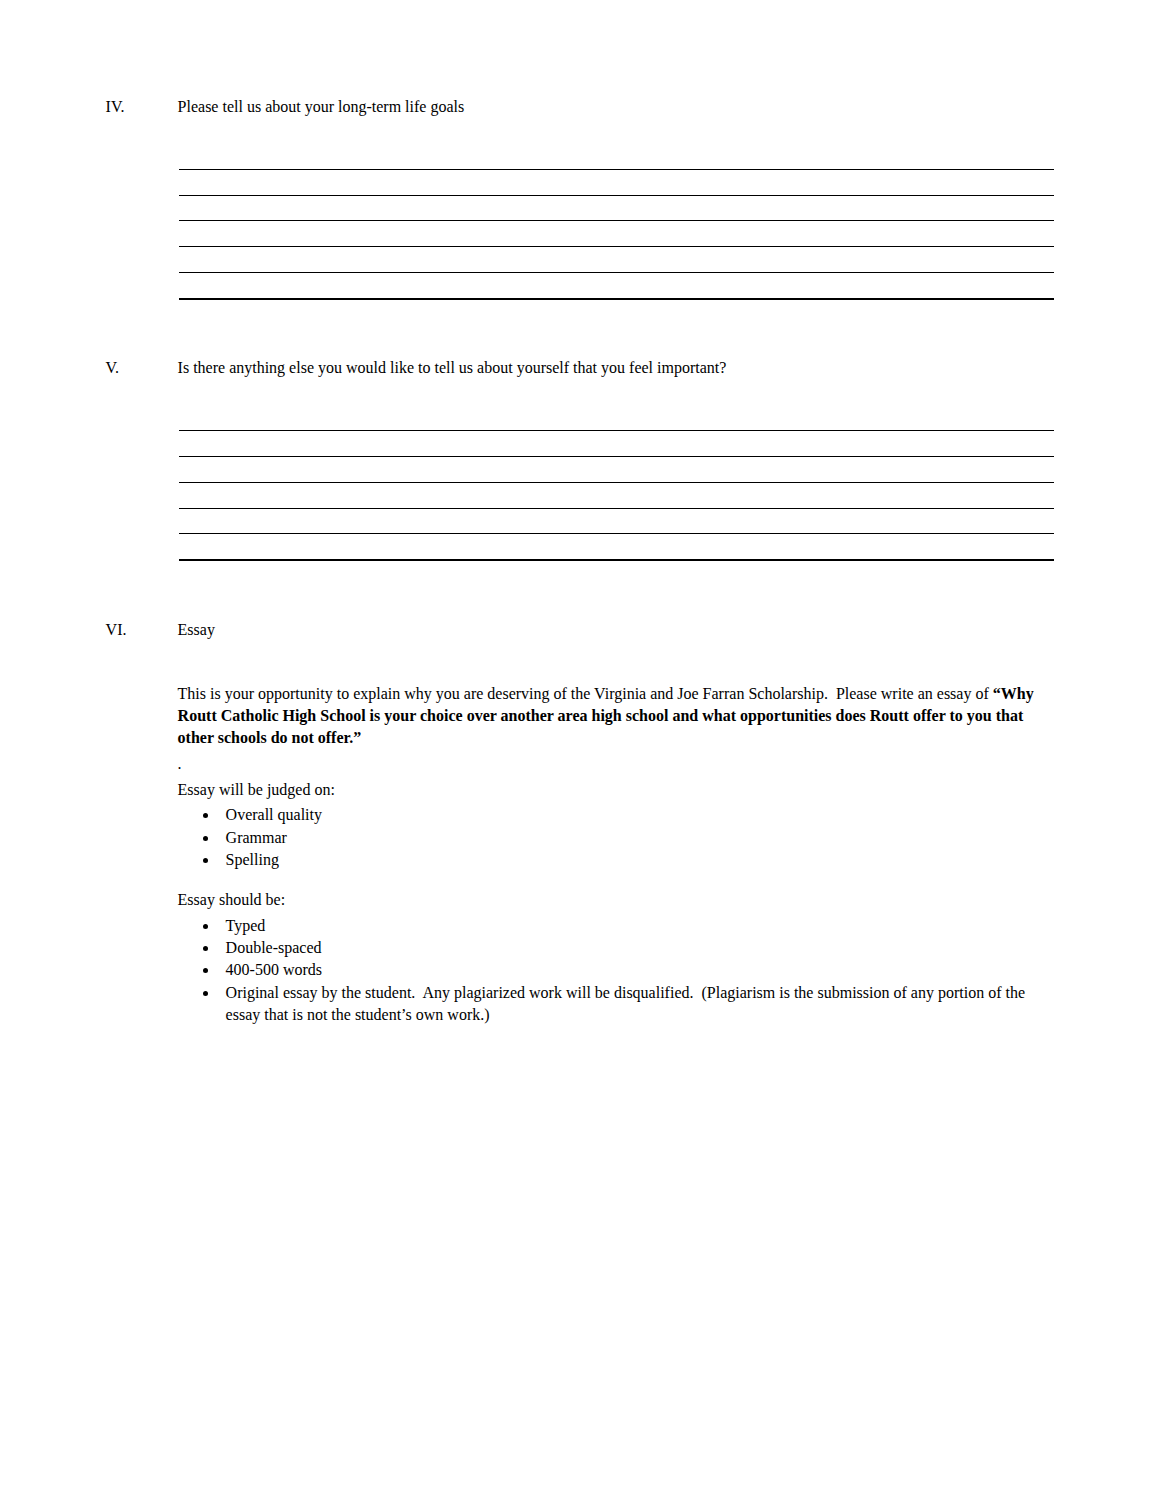IV.
Please tell us about your long-term life goals
V.
Is there anything else you would like to tell us about yourself that you feel important?
VI.
Essay
This is your opportunity to explain why you are deserving of the Virginia and Joe Farran Scholarship. Please write an essay of “Why Routt Catholic High School is your choice over another area high school and what opportunities does Routt offer to you that other schools do not offer.”
.
Essay will be judged on:
Overall quality
Grammar
Spelling
Essay should be:
Typed
Double-spaced
400-500 words
Original essay by the student. Any plagiarized work will be disqualified. (Plagiarism is the submission of any portion of the essay that is not the student’s own work.)